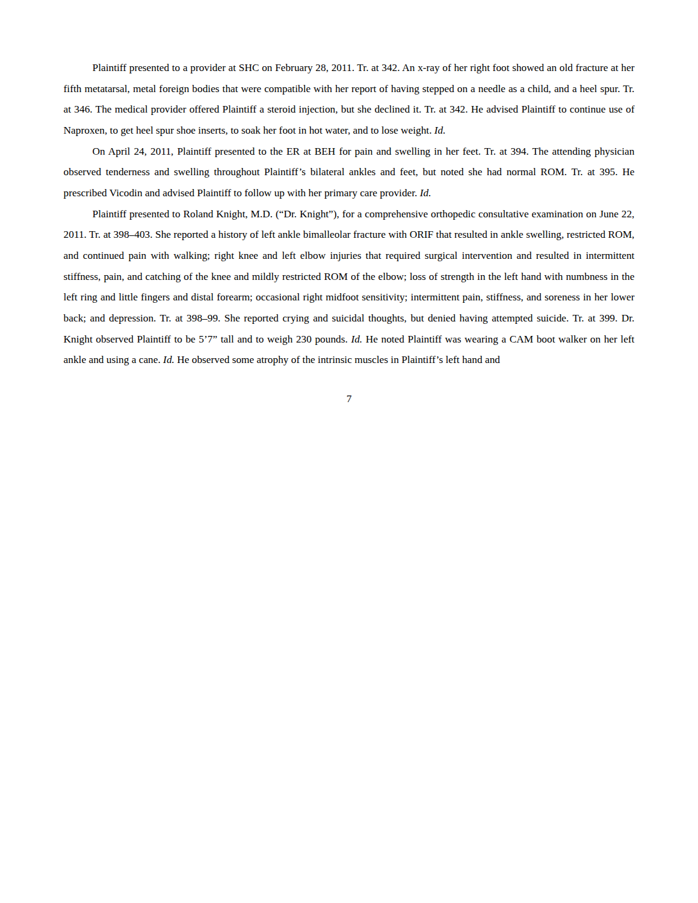Plaintiff presented to a provider at SHC on February 28, 2011. Tr. at 342. An x-ray of her right foot showed an old fracture at her fifth metatarsal, metal foreign bodies that were compatible with her report of having stepped on a needle as a child, and a heel spur. Tr. at 346. The medical provider offered Plaintiff a steroid injection, but she declined it. Tr. at 342. He advised Plaintiff to continue use of Naproxen, to get heel spur shoe inserts, to soak her foot in hot water, and to lose weight. Id.
On April 24, 2011, Plaintiff presented to the ER at BEH for pain and swelling in her feet. Tr. at 394. The attending physician observed tenderness and swelling throughout Plaintiff’s bilateral ankles and feet, but noted she had normal ROM. Tr. at 395. He prescribed Vicodin and advised Plaintiff to follow up with her primary care provider. Id.
Plaintiff presented to Roland Knight, M.D. (“Dr. Knight”), for a comprehensive orthopedic consultative examination on June 22, 2011. Tr. at 398–403. She reported a history of left ankle bimalleolar fracture with ORIF that resulted in ankle swelling, restricted ROM, and continued pain with walking; right knee and left elbow injuries that required surgical intervention and resulted in intermittent stiffness, pain, and catching of the knee and mildly restricted ROM of the elbow; loss of strength in the left hand with numbness in the left ring and little fingers and distal forearm; occasional right midfoot sensitivity; intermittent pain, stiffness, and soreness in her lower back; and depression. Tr. at 398–99. She reported crying and suicidal thoughts, but denied having attempted suicide. Tr. at 399. Dr. Knight observed Plaintiff to be 5’7” tall and to weigh 230 pounds. Id. He noted Plaintiff was wearing a CAM boot walker on her left ankle and using a cane. Id. He observed some atrophy of the intrinsic muscles in Plaintiff’s left hand and
7